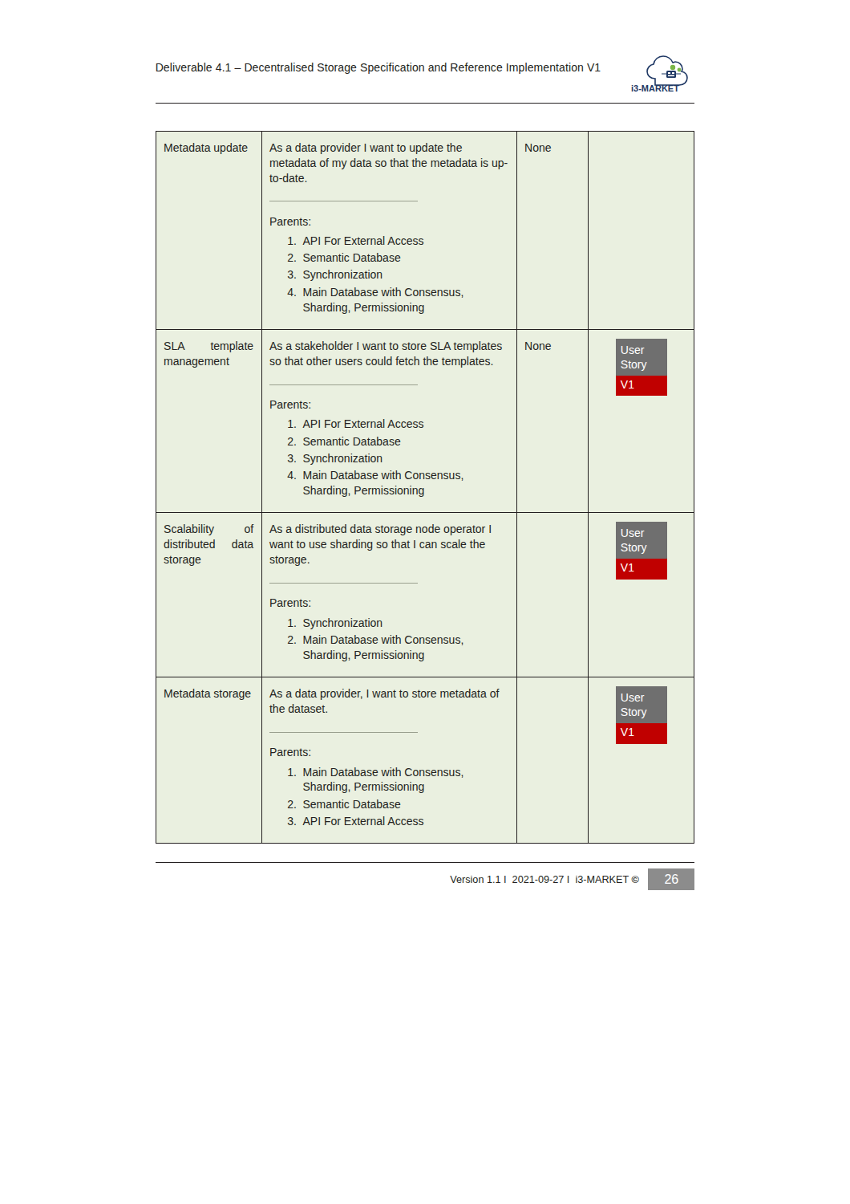Deliverable 4.1 – Decentralised Storage Specification and Reference Implementation V1
i3-MARKET
| Metadata update | As a data provider I want to update the metadata of my data so that the metadata is up-to-date. Parents: API For External Access Semantic Database Synchronization Main Database with Consensus, Sharding, Permissioning | None | |
| SLA template management | As a stakeholder I want to store SLA templates so that other users could fetch the templates. Parents: API For External Access Semantic Database Synchronization Main Database with Consensus, Sharding, Permissioning | None | User Story V1 |
| Scalability of distributed data storage | As a distributed data storage node operator I want to use sharding so that I can scale the storage. Parents: Synchronization Main Database with Consensus, Sharding, Permissioning | | User Story V1 |
| Metadata storage | As a data provider, I want to store metadata of the dataset. Parents: Main Database with Consensus, Sharding, Permissioning Semantic Database API For External Access | | User Story V1 |
Version 1.1 I 2021-09-27 I i3-MARKET ©
26